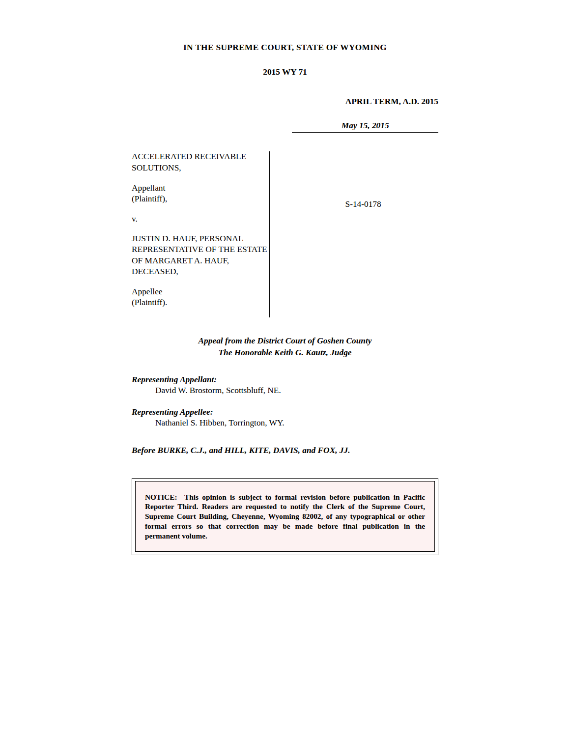IN THE SUPREME COURT, STATE OF WYOMING
2015 WY 71
APRIL TERM, A.D. 2015
May 15, 2015
| ACCELERATED RECEIVABLE SOLUTIONS, Appellant (Plaintiff), v. JUSTIN D. HAUF, PERSONAL REPRESENTATIVE OF THE ESTATE OF MARGARET A. HAUF, DECEASED, Appellee (Plaintiff). | | S-14-0178 |
Appeal from the District Court of Goshen County
The Honorable Keith G. Kautz, Judge
Representing Appellant:
David W. Brostorm, Scottsbluff, NE.
Representing Appellee:
Nathaniel S. Hibben, Torrington, WY.
Before BURKE, C.J., and HILL, KITE, DAVIS, and FOX, JJ.
NOTICE: This opinion is subject to formal revision before publication in Pacific Reporter Third. Readers are requested to notify the Clerk of the Supreme Court, Supreme Court Building, Cheyenne, Wyoming 82002, of any typographical or other formal errors so that correction may be made before final publication in the permanent volume.